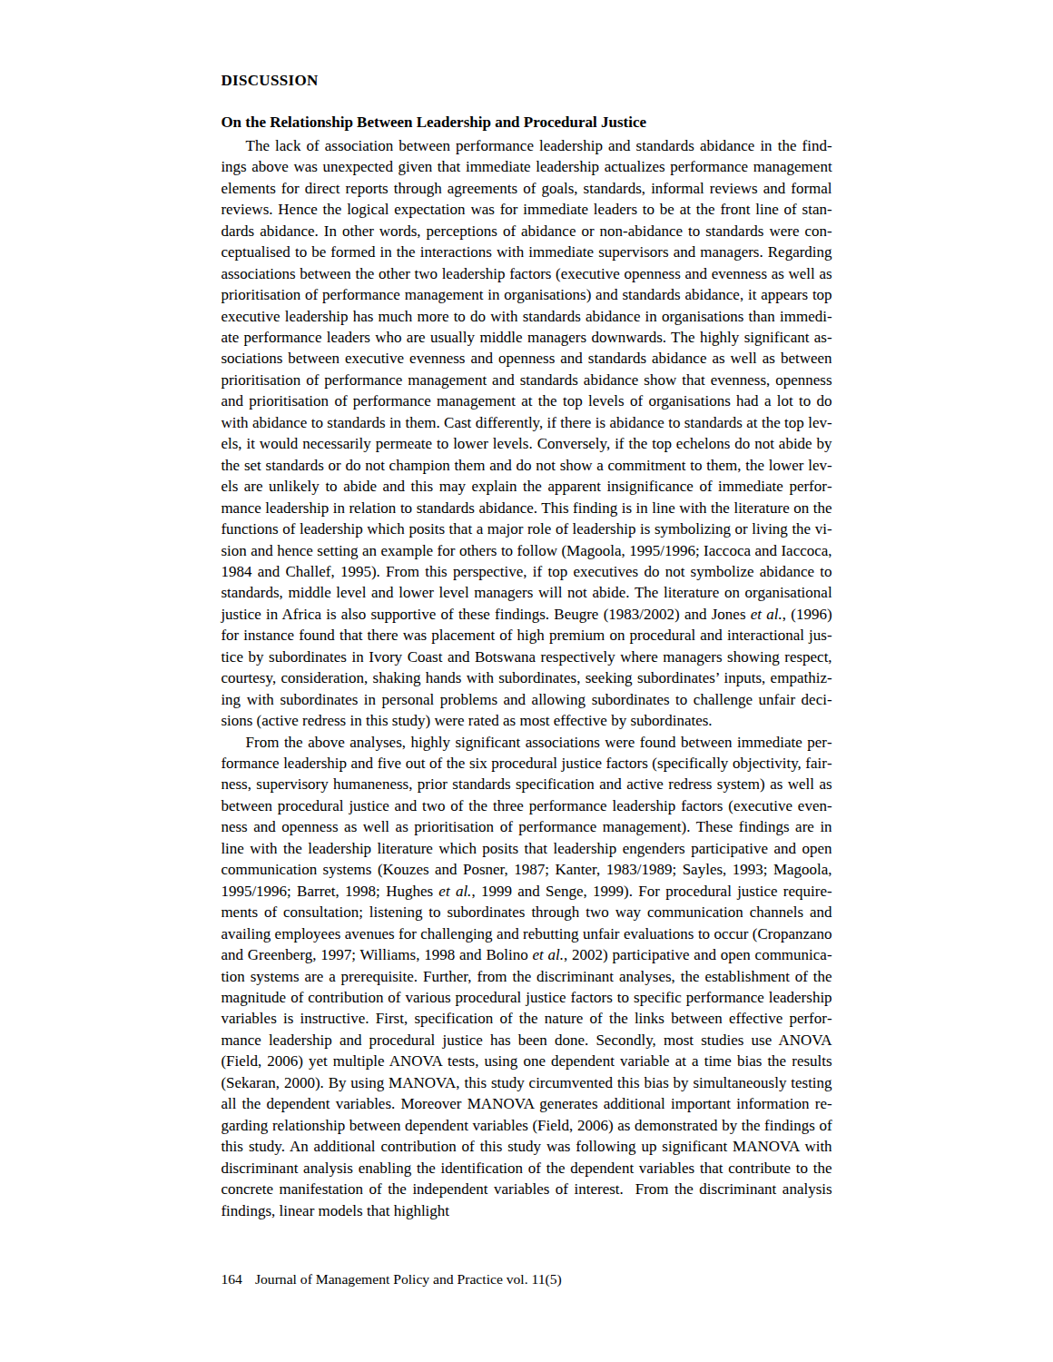DISCUSSION
On the Relationship Between Leadership and Procedural Justice
The lack of association between performance leadership and standards abidance in the findings above was unexpected given that immediate leadership actualizes performance management elements for direct reports through agreements of goals, standards, informal reviews and formal reviews. Hence the logical expectation was for immediate leaders to be at the front line of standards abidance. In other words, perceptions of abidance or non-abidance to standards were conceptualised to be formed in the interactions with immediate supervisors and managers. Regarding associations between the other two leadership factors (executive openness and evenness as well as prioritisation of performance management in organisations) and standards abidance, it appears top executive leadership has much more to do with standards abidance in organisations than immediate performance leaders who are usually middle managers downwards. The highly significant associations between executive evenness and openness and standards abidance as well as between prioritisation of performance management and standards abidance show that evenness, openness and prioritisation of performance management at the top levels of organisations had a lot to do with abidance to standards in them. Cast differently, if there is abidance to standards at the top levels, it would necessarily permeate to lower levels. Conversely, if the top echelons do not abide by the set standards or do not champion them and do not show a commitment to them, the lower levels are unlikely to abide and this may explain the apparent insignificance of immediate performance leadership in relation to standards abidance. This finding is in line with the literature on the functions of leadership which posits that a major role of leadership is symbolizing or living the vision and hence setting an example for others to follow (Magoola, 1995/1996; Iaccoca and Iaccoca, 1984 and Challef, 1995). From this perspective, if top executives do not symbolize abidance to standards, middle level and lower level managers will not abide. The literature on organisational justice in Africa is also supportive of these findings. Beugre (1983/2002) and Jones et al., (1996) for instance found that there was placement of high premium on procedural and interactional justice by subordinates in Ivory Coast and Botswana respectively where managers showing respect, courtesy, consideration, shaking hands with subordinates, seeking subordinates’ inputs, empathizing with subordinates in personal problems and allowing subordinates to challenge unfair decisions (active redress in this study) were rated as most effective by subordinates.
From the above analyses, highly significant associations were found between immediate performance leadership and five out of the six procedural justice factors (specifically objectivity, fairness, supervisory humaneness, prior standards specification and active redress system) as well as between procedural justice and two of the three performance leadership factors (executive evenness and openness as well as prioritisation of performance management). These findings are in line with the leadership literature which posits that leadership engenders participative and open communication systems (Kouzes and Posner, 1987; Kanter, 1983/1989; Sayles, 1993; Magoola, 1995/1996; Barret, 1998; Hughes et al., 1999 and Senge, 1999). For procedural justice requirements of consultation; listening to subordinates through two way communication channels and availing employees avenues for challenging and rebutting unfair evaluations to occur (Cropanzano and Greenberg, 1997; Williams, 1998 and Bolino et al., 2002) participative and open communication systems are a prerequisite. Further, from the discriminant analyses, the establishment of the magnitude of contribution of various procedural justice factors to specific performance leadership variables is instructive. First, specification of the nature of the links between effective performance leadership and procedural justice has been done. Secondly, most studies use ANOVA (Field, 2006) yet multiple ANOVA tests, using one dependent variable at a time bias the results (Sekaran, 2000). By using MANOVA, this study circumvented this bias by simultaneously testing all the dependent variables. Moreover MANOVA generates additional important information regarding relationship between dependent variables (Field, 2006) as demonstrated by the findings of this study. An additional contribution of this study was following up significant MANOVA with discriminant analysis enabling the identification of the dependent variables that contribute to the concrete manifestation of the independent variables of interest. From the discriminant analysis findings, linear models that highlight
164 Journal of Management Policy and Practice vol. 11(5)